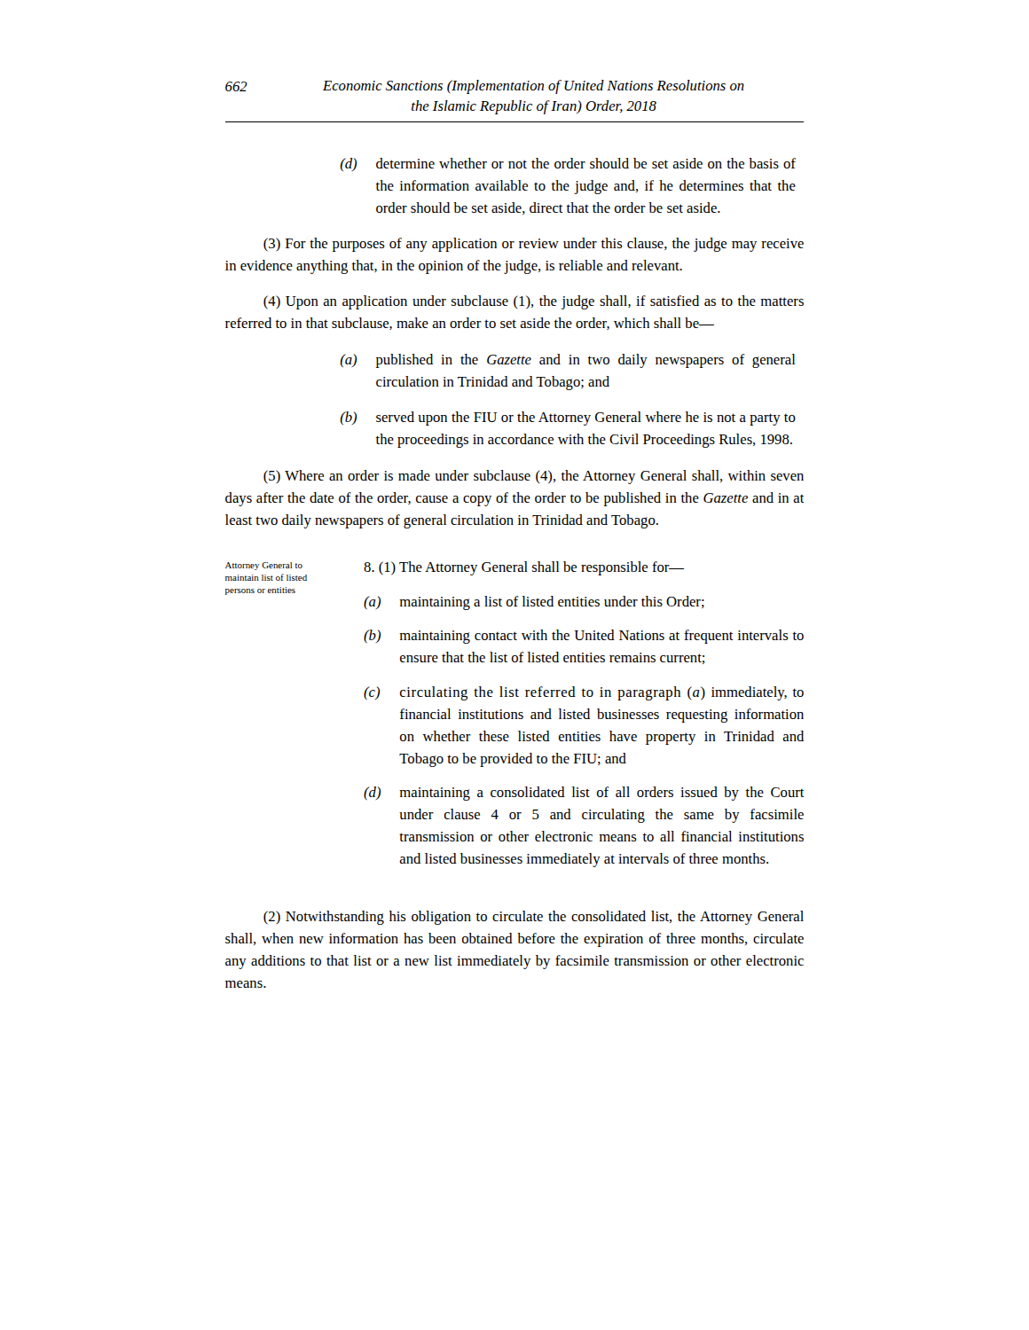662
Economic Sanctions (Implementation of United Nations Resolutions on
the Islamic Republic of Iran) Order, 2018
(d)
determine whether or not the order should be set aside on the basis of the information available to the judge and, if he determines that the order should be set aside, direct that the order be set aside.
(3) For the purposes of any application or review under this clause, the judge may receive in evidence anything that, in the opinion of the judge, is reliable and relevant.
(4) Upon an application under subclause (1), the judge shall, if satisfied as to the matters referred to in that subclause, make an order to set aside the order, which shall be—
(a)
published in the Gazette and in two daily newspapers of general circulation in Trinidad and Tobago; and
(b)
served upon the FIU or the Attorney General where he is not a party to the proceedings in accordance with the Civil Proceedings Rules, 1998.
(5) Where an order is made under subclause (4), the Attorney General shall, within seven days after the date of the order, cause a copy of the order to be published in the Gazette and in at least two daily newspapers of general circulation in Trinidad and Tobago.
Attorney General to maintain list of listed persons or entities
8. (1) The Attorney General shall be responsible for—
(a)
maintaining a list of listed entities under this Order;
(b)
maintaining contact with the United Nations at frequent intervals to ensure that the list of listed entities remains current;
(c)
circulating the list referred to in paragraph (a) immediately, to financial institutions and listed businesses requesting information on whether these listed entities have property in Trinidad and Tobago to be provided to the FIU; and
(d)
maintaining a consolidated list of all orders issued by the Court under clause 4 or 5 and circulating the same by facsimile transmission or other electronic means to all financial institutions and listed businesses immediately at intervals of three months.
(2) Notwithstanding his obligation to circulate the consolidated list, the Attorney General shall, when new information has been obtained before the expiration of three months, circulate any additions to that list or a new list immediately by facsimile transmission or other electronic means.